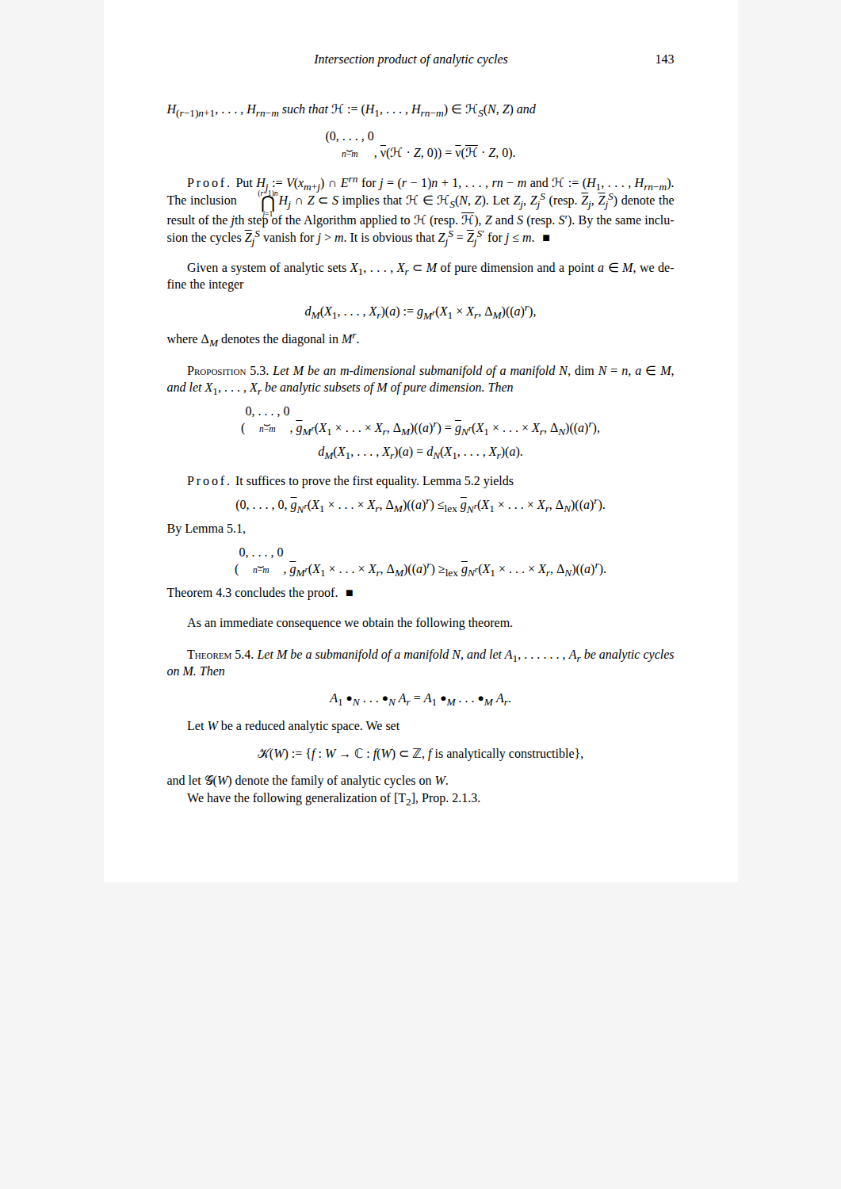Intersection product of analytic cycles 143
H(r−1)n+1, . . . , Hrn−m such that ℋ := (H1, . . . , Hrn−m) ∈ ℋS(N, Z) and
(0, . . . , 0⏟n−m, ν(ℋ · Z, 0)) = ν(ℋ · Z, 0).
Proof. Put Hj := V(xm+j) ∩ Ern for j = (r − 1)n + 1, . . . , rn − m and ℋ := (H1, . . . , Hrn−m). The inclusion ⋂(r−1)n j=1 Hj ∩ Z ⊂ S implies that ℋ ∈ ℋS(N, Z). Let Zj, ZjS (resp. Zj, ZjS) denote the result of the jth step of the Algorithm applied to ℋ (resp. ℋ), Z and S (resp. S′). By the same inclusion the cycles ZjS vanish for j > m. It is obvious that ZjS = ZjS′ for j ≤ m. ■
Given a system of analytic sets X1, . . . , Xr ⊂ M of pure dimension and a point a ∈ M, we define the integer
dM(X1, . . . , Xr)(a) := gMr(X1 × Xr, ΔM)((a)r),
where ΔM denotes the diagonal in Mr.
Proposition 5.3. Let M be an m-dimensional submanifold of a manifold N, dim N = n, a ∈ M, and let X1, . . . , Xr be analytic subsets of M of pure dimension. Then
(0, . . . , 0⏟n−m, gMr(X1 × . . . × Xr, ΔM)((a)r) = gNr(X1 × . . . × Xr, ΔN)((a)r),
dM(X1, . . . , Xr)(a) = dN(X1, . . . , Xr)(a).
Proof. It suffices to prove the first equality. Lemma 5.2 yields
(0, . . . , 0, gNr(X1 × . . . × Xr, ΔM)((a)r) ≤lex gNr(X1 × . . . × Xr, ΔN)((a)r).
By Lemma 5.1,
(0, . . . , 0⏟n−m, gMr(X1 × . . . × Xr, ΔM)((a)r) ≥lex gNr(X1 × . . . × Xr, ΔN)((a)r).
Theorem 4.3 concludes the proof. ■
As an immediate consequence we obtain the following theorem.
Theorem 5.4. Let M be a submanifold of a manifold N, and let A1, . . . . . . , Ar be analytic cycles on M. Then
A1 ●N . . . ●N Ar = A1 ●M . . . ●M Ar.
Let W be a reduced analytic space. We set
𝒦(W) := {f : W → ℂ : f(W) ⊂ ℤ, f is analytically constructible},
and let 𝒢(W) denote the family of analytic cycles on W.
We have the following generalization of [T2], Prop. 2.1.3.